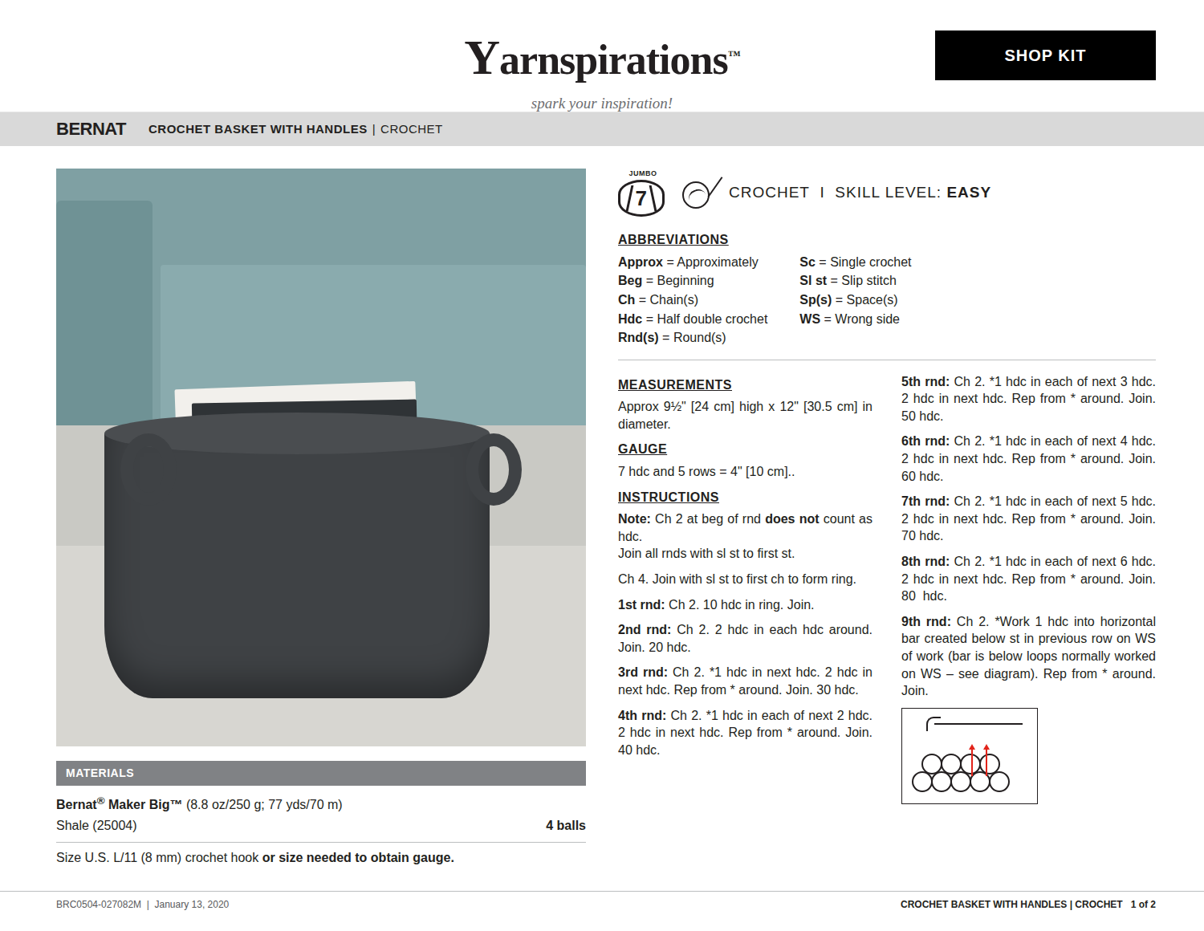Yarnspirations™
spark your inspiration!
SHOP KIT
BERNAT CROCHET BASKET WITH HANDLES | CROCHET
MATERIALS
Bernat® Maker Big™ (8.8 oz/250 g; 77 yds/70 m)
Shale (25004) 4 balls
Size U.S. L/11 (8 mm) crochet hook or size needed to obtain gauge.
JUMBO
7
CROCHET I SKILL LEVEL: EASY
ABBREVIATIONS
Approx = Approximately
Beg = Beginning
Ch = Chain(s)
Hdc = Half double crochet
Rnd(s) = Round(s)
Sc = Single crochet
Sl st = Slip stitch
Sp(s) = Space(s)
WS = Wrong side
MEASUREMENTS
Approx 9½" [24 cm] high x 12" [30.5 cm] in diameter.
GAUGE
7 hdc and 5 rows = 4" [10 cm]..
INSTRUCTIONS
Note: Ch 2 at beg of rnd does not count as hdc.
Join all rnds with sl st to first st.
Ch 4. Join with sl st to first ch to form ring.
1st rnd: Ch 2. 10 hdc in ring. Join.
2nd rnd: Ch 2. 2 hdc in each hdc around. Join. 20 hdc.
3rd rnd: Ch 2. *1 hdc in next hdc. 2 hdc in next hdc. Rep from * around. Join. 30 hdc.
4th rnd: Ch 2. *1 hdc in each of next 2 hdc. 2 hdc in next hdc. Rep from * around. Join. 40 hdc.
5th rnd: Ch 2. *1 hdc in each of next 3 hdc. 2 hdc in next hdc. Rep from * around. Join. 50 hdc.
6th rnd: Ch 2. *1 hdc in each of next 4 hdc. 2 hdc in next hdc. Rep from * around. Join. 60 hdc.
7th rnd: Ch 2. *1 hdc in each of next 5 hdc. 2 hdc in next hdc. Rep from * around. Join. 70 hdc.
8th rnd: Ch 2. *1 hdc in each of next 6 hdc. 2 hdc in next hdc. Rep from * around. Join. 80 hdc.
9th rnd: Ch 2. *Work 1 hdc into horizontal bar created below st in previous row on WS of work (bar is below loops normally worked on WS – see diagram). Rep from * around. Join.
BRC0504-027082M | January 13, 2020
CROCHET BASKET WITH HANDLES | CROCHET 1 of 2